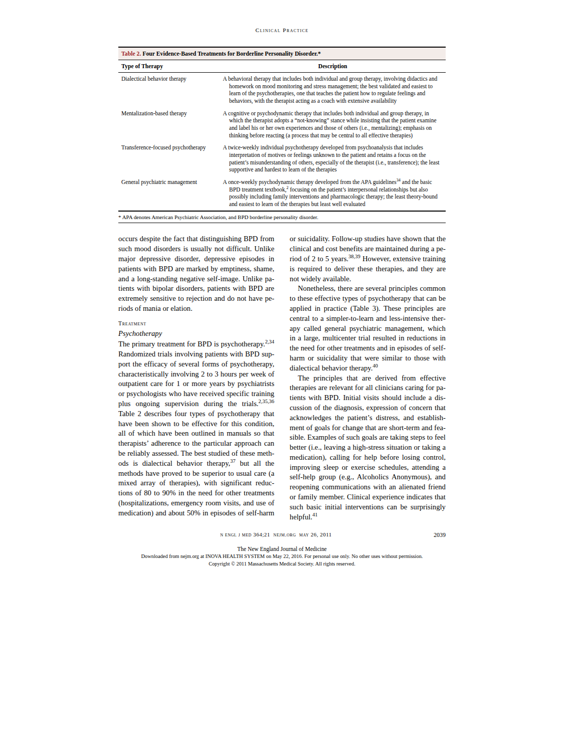Clinical Practice
Table 2. Four Evidence-Based Treatments for Borderline Personality Disorder.*
| Type of Therapy | Description |
| --- | --- |
| Dialectical behavior therapy | A behavioral therapy that includes both individual and group therapy, involving didactics and homework on mood monitoring and stress management; the best validated and easiest to learn of the psychotherapies, one that teaches the patient how to regulate feelings and behaviors, with the therapist acting as a coach with extensive availability |
| Mentalization-based therapy | A cognitive or psychodynamic therapy that includes both individual and group therapy, in which the therapist adopts a “not-knowing” stance while insisting that the patient examine and label his or her own experiences and those of others (i.e., mentalizing); emphasis on thinking before reacting (a process that may be central to all effective therapies) |
| Transference-focused psychotherapy | A twice-weekly individual psychotherapy developed from psychoanalysis that includes interpretation of motives or feelings unknown to the patient and retains a focus on the patient’s misunderstanding of others, especially of the therapist (i.e., transference); the least supportive and hardest to learn of the therapies |
| General psychiatric management | A once-weekly psychodynamic therapy developed from the APA guidelines 34 and the basic BPD treatment textbook, 2 focusing on the patient’s interpersonal relationships but also possibly including family interventions and pharmacologic therapy; the least theory-bound and easiest to learn of the therapies but least well evaluated |
* APA denotes American Psychiatric Association, and BPD borderline personality disorder.
occurs despite the fact that distinguishing BPD from such mood disorders is usually not difficult. Unlike major depressive disorder, depressive episodes in patients with BPD are marked by emptiness, shame, and a long-standing negative self-image. Unlike patients with bipolar disorders, patients with BPD are extremely sensitive to rejection and do not have periods of mania or elation.
Treatment
Psychotherapy
The primary treatment for BPD is psychotherapy.2,34 Randomized trials involving patients with BPD support the efficacy of several forms of psychotherapy, characteristically involving 2 to 3 hours per week of outpatient care for 1 or more years by psychiatrists or psychologists who have received specific training plus ongoing supervision during the trials.2,35,36 Table 2 describes four types of psychotherapy that have been shown to be effective for this condition, all of which have been outlined in manuals so that therapists’ adherence to the particular approach can be reliably assessed. The best studied of these methods is dialectical behavior therapy,37 but all the methods have proved to be superior to usual care (a mixed array of therapies), with significant reductions of 80 to 90% in the need for other treatments (hospitalizations, emergency room visits, and use of medication) and about 50% in episodes of self-harm or suicidality. Follow-up studies have shown that the clinical and cost benefits are maintained during a period of 2 to 5 years.38,39 However, extensive training is required to deliver these therapies, and they are not widely available.
Nonetheless, there are several principles common to these effective types of psychotherapy that can be applied in practice (Table 3). These principles are central to a simpler-to-learn and less-intensive therapy called general psychiatric management, which in a large, multicenter trial resulted in reductions in the need for other treatments and in episodes of self-harm or suicidality that were similar to those with dialectical behavior therapy.40
The principles that are derived from effective therapies are relevant for all clinicians caring for patients with BPD. Initial visits should include a discussion of the diagnosis, expression of concern that acknowledges the patient’s distress, and establishment of goals for change that are short-term and feasible. Examples of such goals are taking steps to feel better (i.e., leaving a high-stress situation or taking a medication), calling for help before losing control, improving sleep or exercise schedules, attending a self-help group (e.g., Alcoholics Anonymous), and reopening communications with an alienated friend or family member. Clinical experience indicates that such basic initial interventions can be surprisingly helpful.41
2039
n engl j med 364;21 nejm.org may 26, 2011
The New England Journal of Medicine
Downloaded from nejm.org at INOVA HEALTH SYSTEM on May 22, 2016. For personal use only. No other uses without permission.
Copyright © 2011 Massachusetts Medical Society. All rights reserved.